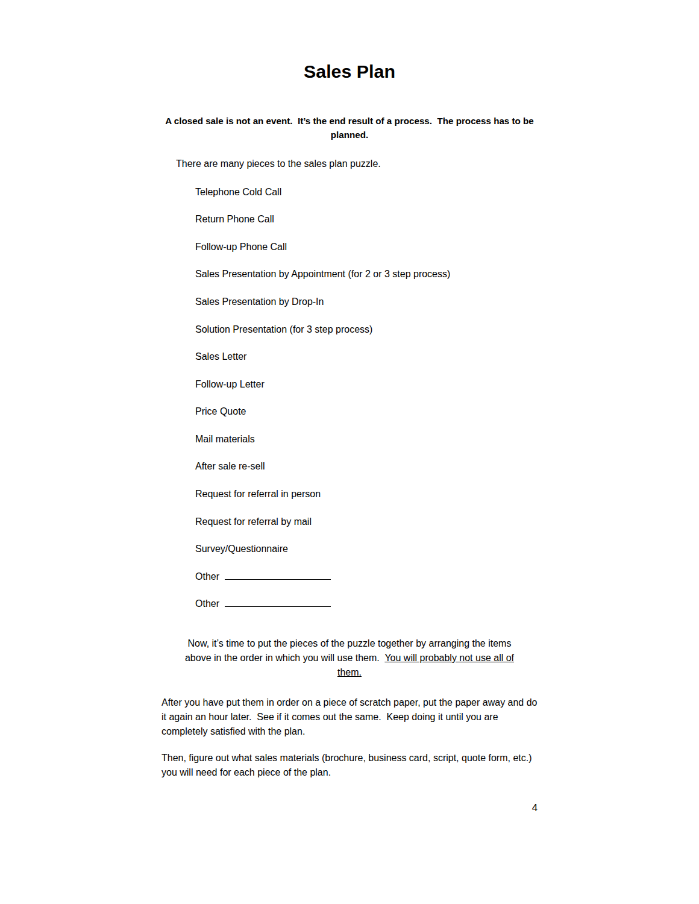Sales Plan
A closed sale is not an event. It’s the end result of a process. The process has to be planned.
There are many pieces to the sales plan puzzle.
Telephone Cold Call
Return Phone Call
Follow-up Phone Call
Sales Presentation by Appointment (for 2 or 3 step process)
Sales Presentation by Drop-In
Solution Presentation (for 3 step process)
Sales Letter
Follow-up Letter
Price Quote
Mail materials
After sale re-sell
Request for referral in person
Request for referral by mail
Survey/Questionnaire
Other
Other
Now, it’s time to put the pieces of the puzzle together by arranging the items above in the order in which you will use them. You will probably not use all of them.
After you have put them in order on a piece of scratch paper, put the paper away and do it again an hour later. See if it comes out the same. Keep doing it until you are completely satisfied with the plan.
Then, figure out what sales materials (brochure, business card, script, quote form, etc.) you will need for each piece of the plan.
4